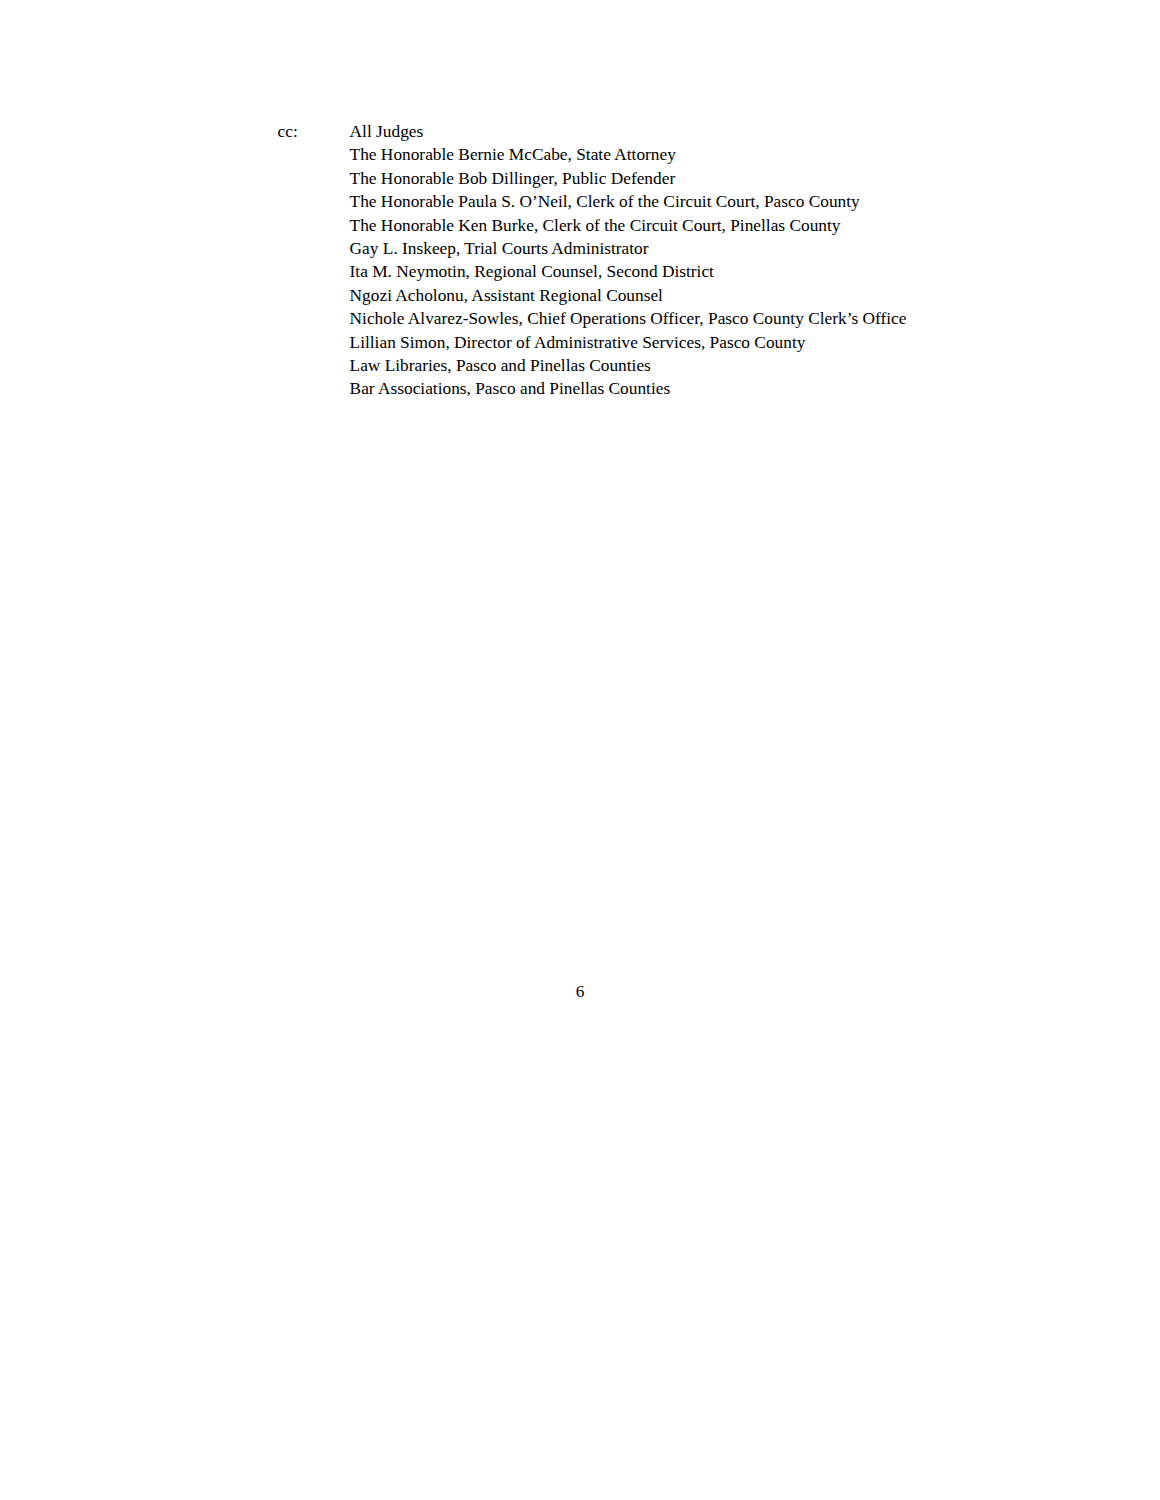cc:
All Judges
The Honorable Bernie McCabe, State Attorney
The Honorable Bob Dillinger, Public Defender
The Honorable Paula S. O’Neil, Clerk of the Circuit Court, Pasco County
The Honorable Ken Burke, Clerk of the Circuit Court, Pinellas County
Gay L. Inskeep, Trial Courts Administrator
Ita M. Neymotin, Regional Counsel, Second District
Ngozi Acholonu, Assistant Regional Counsel
Nichole Alvarez-Sowles, Chief Operations Officer, Pasco County Clerk’s Office
Lillian Simon, Director of Administrative Services, Pasco County
Law Libraries, Pasco and Pinellas Counties
Bar Associations, Pasco and Pinellas Counties
6